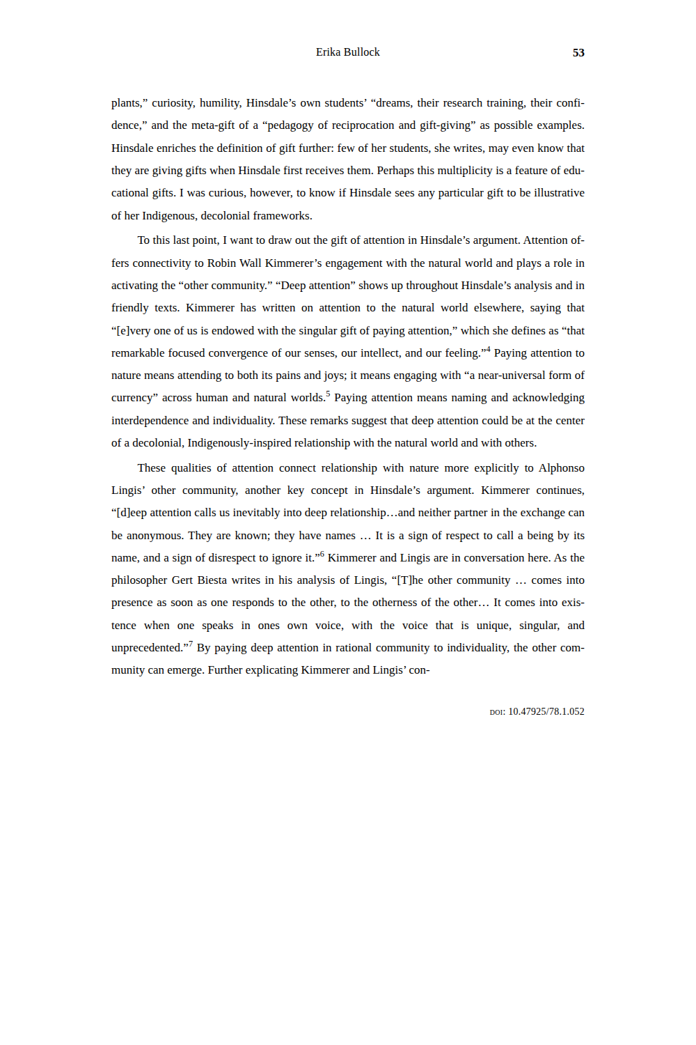Erika Bullock 53
plants,” curiosity, humility, Hinsdale’s own students’ “dreams, their research training, their confidence,” and the meta-gift of a “pedagogy of reciprocation and gift-giving” as possible examples. Hinsdale enriches the definition of gift further: few of her students, she writes, may even know that they are giving gifts when Hinsdale first receives them. Perhaps this multiplicity is a feature of educational gifts. I was curious, however, to know if Hinsdale sees any particular gift to be illustrative of her Indigenous, decolonial frameworks.
To this last point, I want to draw out the gift of attention in Hinsdale’s argument. Attention offers connectivity to Robin Wall Kimmerer’s engagement with the natural world and plays a role in activating the “other community.” “Deep attention” shows up throughout Hinsdale’s analysis and in friendly texts. Kimmerer has written on attention to the natural world elsewhere, saying that “[e]very one of us is endowed with the singular gift of paying attention,” which she defines as “that remarkable focused convergence of our senses, our intellect, and our feeling.”4 Paying attention to nature means attending to both its pains and joys; it means engaging with “a near-universal form of currency” across human and natural worlds.5 Paying attention means naming and acknowledging interdependence and individuality. These remarks suggest that deep attention could be at the center of a decolonial, Indigenously-inspired relationship with the natural world and with others.
These qualities of attention connect relationship with nature more explicitly to Alphonso Lingis’ other community, another key concept in Hinsdale’s argument. Kimmerer continues, “[d]eep attention calls us inevitably into deep relationship…and neither partner in the exchange can be anonymous. They are known; they have names … It is a sign of respect to call a being by its name, and a sign of disrespect to ignore it.”6 Kimmerer and Lingis are in conversation here. As the philosopher Gert Biesta writes in his analysis of Lingis, “[T]he other community … comes into presence as soon as one responds to the other, to the otherness of the other… It comes into existence when one speaks in ones own voice, with the voice that is unique, singular, and unprecedented.”7 By paying deep attention in rational community to individuality, the other community can emerge. Further explicating Kimmerer and Lingis’ con-
doi: 10.47925/78.1.052